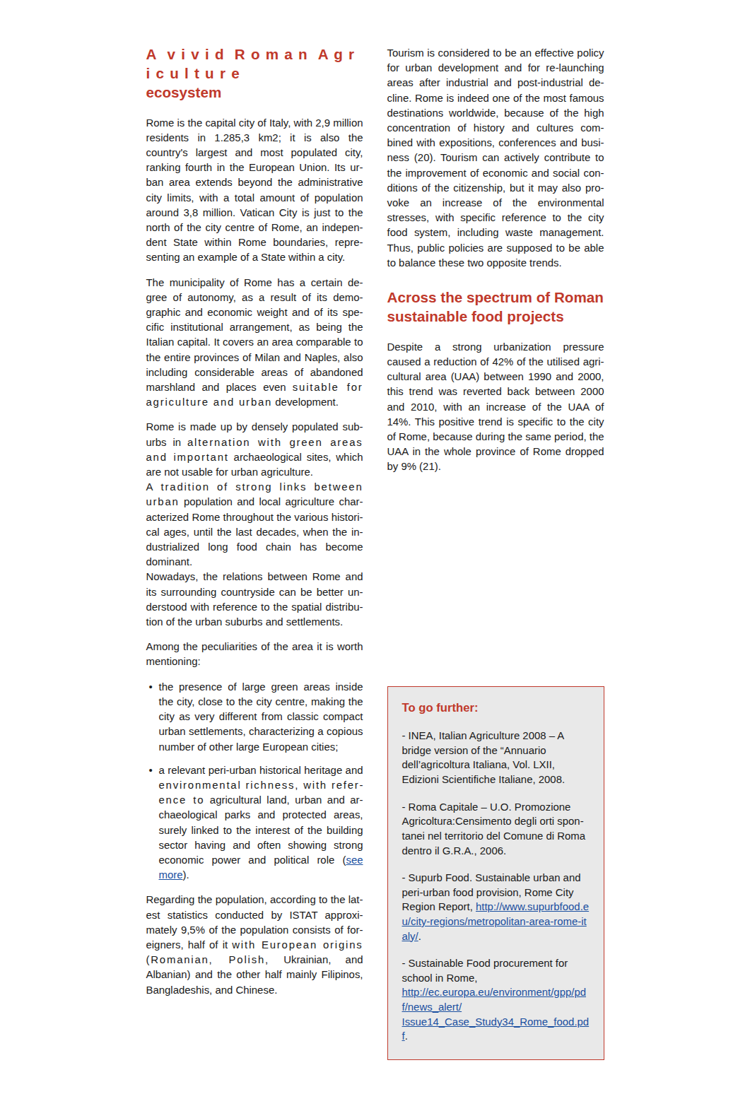A v i v i d R o m a n A g r i c u l t u r e
ecosystem
Rome is the capital city of Italy, with 2,9 million residents in 1.285,3 km2; it is also the country's largest and most populated city, ranking fourth in the European Union. Its urban area extends beyond the administrative city limits, with a total amount of population around 3,8 million. Vatican City is just to the north of the city centre of Rome, an independent State within Rome boundaries, representing an example of a State within a city.
The municipality of Rome has a certain degree of autonomy, as a result of its demographic and economic weight and of its specific institutional arrangement, as being the Italian capital. It covers an area comparable to the entire provinces of Milan and Naples, also including considerable areas of abandoned marshland and places even suitable for agriculture and urban development.
Rome is made up by densely populated suburbs in alternation with green areas and important archaeological sites, which are not usable for urban agriculture.
A tradition of strong links between urban population and local agriculture characterized Rome throughout the various historical ages, until the last decades, when the industrialized long food chain has become dominant.
Nowadays, the relations between Rome and its surrounding countryside can be better understood with reference to the spatial distribution of the urban suburbs and settlements.
Among the peculiarities of the area it is worth mentioning:
the presence of large green areas inside the city, close to the city centre, making the city as very different from classic compact urban settlements, characterizing a copious number of other large European cities;
a relevant peri-urban historical heritage and environmental richness, with reference to agricultural land, urban and archaeological parks and protected areas, surely linked to the interest of the building sector having and often showing strong economic power and political role (see more).
Regarding the population, according to the latest statistics conducted by ISTAT approximately 9,5% of the population consists of foreigners, half of it with European origins (Romanian, Polish, Ukrainian, and Albanian) and the other half mainly Filipinos, Bangladeshis, and Chinese.
Tourism is considered to be an effective policy for urban development and for re-launching areas after industrial and post-industrial decline. Rome is indeed one of the most famous destinations worldwide, because of the high concentration of history and cultures combined with expositions, conferences and business (20). Tourism can actively contribute to the improvement of economic and social conditions of the citizenship, but it may also provoke an increase of the environmental stresses, with specific reference to the city food system, including waste management. Thus, public policies are supposed to be able to balance these two opposite trends.
Across the spectrum of Roman sustainable food projects
Despite a strong urbanization pressure caused a reduction of 42% of the utilised agricultural area (UAA) between 1990 and 2000, this trend was reverted back between 2000 and 2010, with an increase of the UAA of 14%. This positive trend is specific to the city of Rome, because during the same period, the UAA in the whole province of Rome dropped by 9% (21).
To go further:
- INEA, Italian Agriculture 2008 – A bridge version of the “Annuario dell’agricoltura Italiana, Vol. LXII, Edizioni Scientifiche Italiane, 2008.
- Roma Capitale – U.O. Promozione Agricoltura:Censimento degli orti spontanei nel territorio del Comune di Roma dentro il G.R.A., 2006.
- Supurb Food. Sustainable urban and peri-urban food provision, Rome City Region Report, http://www.supurbfood.eu/city-regions/metropolitan-area-rome-italy/.
- Sustainable Food procurement for school in Rome,
http://ec.europa.eu/environment/gpp/pdf/news_alert/
Issue14_Case_Study34_Rome_food.pdf.